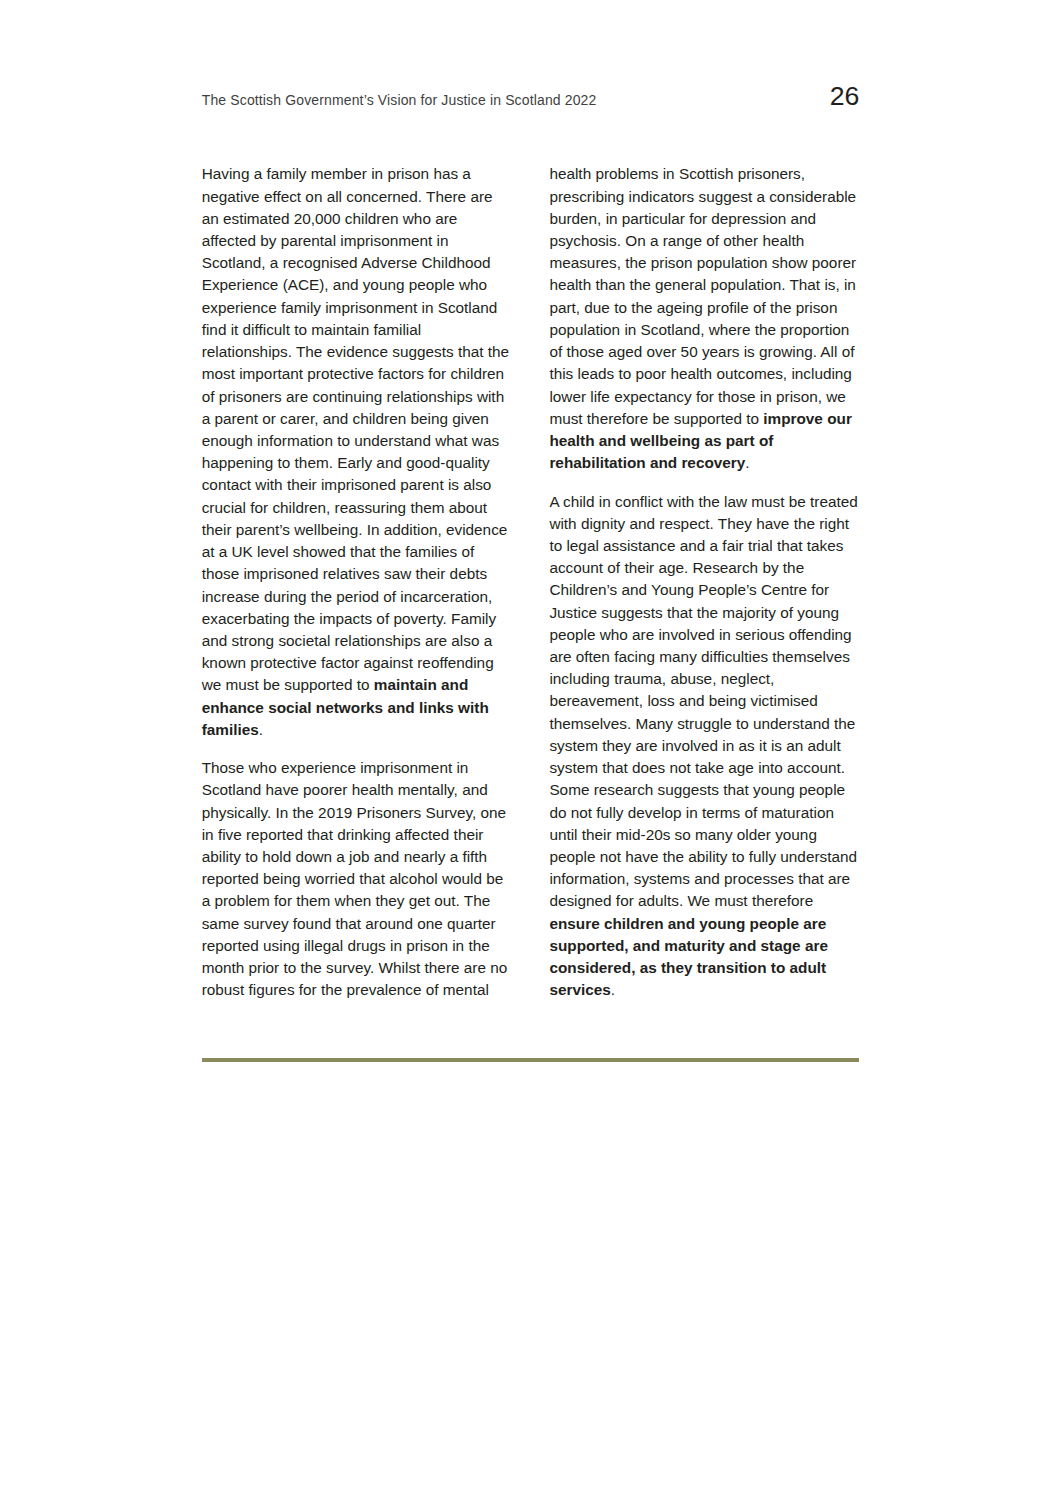The Scottish Government’s Vision for Justice in Scotland 2022
26
Having a family member in prison has a negative effect on all concerned. There are an estimated 20,000 children who are affected by parental imprisonment in Scotland, a recognised Adverse Childhood Experience (ACE), and young people who experience family imprisonment in Scotland find it difficult to maintain familial relationships. The evidence suggests that the most important protective factors for children of prisoners are continuing relationships with a parent or carer, and children being given enough information to understand what was happening to them. Early and good-quality contact with their imprisoned parent is also crucial for children, reassuring them about their parent’s wellbeing. In addition, evidence at a UK level showed that the families of those imprisoned relatives saw their debts increase during the period of incarceration, exacerbating the impacts of poverty. Family and strong societal relationships are also a known protective factor against reoffending we must be supported to maintain and enhance social networks and links with families.
Those who experience imprisonment in Scotland have poorer health mentally, and physically. In the 2019 Prisoners Survey, one in five reported that drinking affected their ability to hold down a job and nearly a fifth reported being worried that alcohol would be a problem for them when they get out. The same survey found that around one quarter reported using illegal drugs in prison in the month prior to the survey. Whilst there are no robust figures for the prevalence of mental health problems in Scottish prisoners, prescribing indicators suggest a considerable burden, in particular for depression and psychosis. On a range of other health measures, the prison population show poorer health than the general population. That is, in part, due to the ageing profile of the prison population in Scotland, where the proportion of those aged over 50 years is growing. All of this leads to poor health outcomes, including lower life expectancy for those in prison, we must therefore be supported to improve our health and wellbeing as part of rehabilitation and recovery.
A child in conflict with the law must be treated with dignity and respect. They have the right to legal assistance and a fair trial that takes account of their age. Research by the Children’s and Young People’s Centre for Justice suggests that the majority of young people who are involved in serious offending are often facing many difficulties themselves including trauma, abuse, neglect, bereavement, loss and being victimised themselves. Many struggle to understand the system they are involved in as it is an adult system that does not take age into account. Some research suggests that young people do not fully develop in terms of maturation until their mid-20s so many older young people not have the ability to fully understand information, systems and processes that are designed for adults. We must therefore ensure children and young people are supported, and maturity and stage are considered, as they transition to adult services.